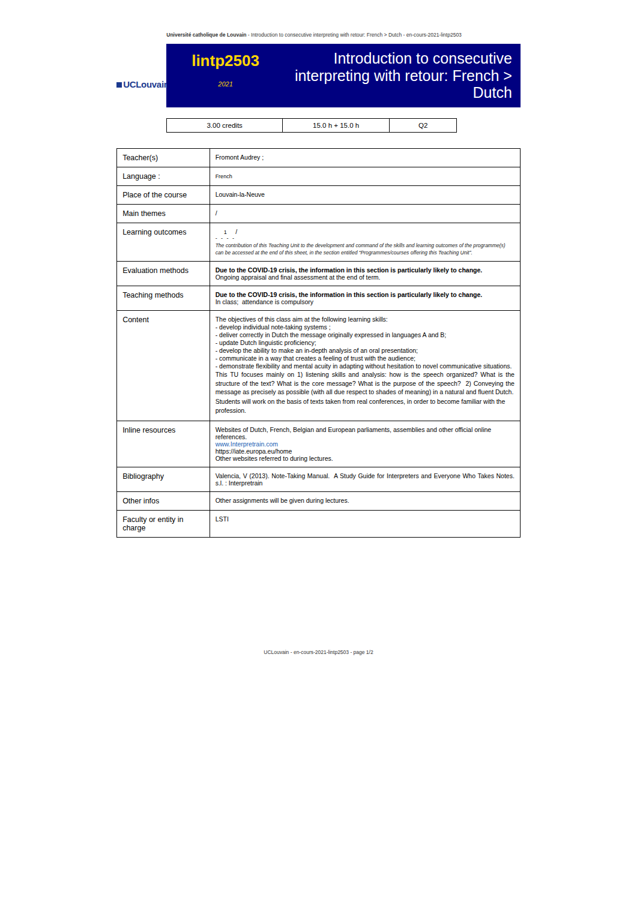Université catholique de Louvain - Introduction to consecutive interpreting with retour: French > Dutch - en-cours-2021-lintp2503
UC Louvain
lintp2503
2021
Introduction to consecutive interpreting with retour: French > Dutch
3.00 credits
15.0 h + 15.0 h
Q2
| Teacher(s) | Fromont Audrey ; |
| Language : | French |
| Place of the course | Louvain-la-Neuve |
| Main themes | / |
| Learning outcomes | 1 / - - - - The contribution of this Teaching Unit to the development and command of the skills and learning outcomes of the programme(s) can be accessed at the end of this sheet, in the section entitled “Programmes/courses offering this Teaching Unit”. |
| Evaluation methods | Due to the COVID-19 crisis, the information in this section is particularly likely to change. Ongoing appraisal and final assessment at the end of term. |
| Teaching methods | Due to the COVID-19 crisis, the information in this section is particularly likely to change. In class; attendance is compulsory |
| Content | The objectives of this class aim at the following learning skills: - develop individual note-taking systems ; - deliver correctly in Dutch the message originally expressed in languages A and B; - update Dutch linguistic proficiency; - develop the ability to make an in-depth analysis of an oral presentation; - communicate in a way that creates a feeling of trust with the audience; - demonstrate flexibility and mental acuity in adapting without hesitation to novel communicative situations. This TU focuses mainly on 1) listening skills and analysis: how is the speech organized? What is the structure of the text? What is the core message? What is the purpose of the speech? 2) Conveying the message as precisely as possible (with all due respect to shades of meaning) in a natural and fluent Dutch. Students will work on the basis of texts taken from real conferences, in order to become familiar with the profession. |
| Inline resources | Websites of Dutch, French, Belgian and European parliaments, assemblies and other official online references. www.Interpretrain.com https://iate.europa.eu/home Other websites referred to during lectures. |
| Bibliography | Valencia, V (2013). Note-Taking Manual. A Study Guide for Interpreters and Everyone Who Takes Notes. s.l. : Interpretrain |
| Other infos | Other assignments will be given during lectures. |
| Faculty or entity in charge | LSTI |
UCLouvain - en-cours-2021-lintp2503 - page 1/2